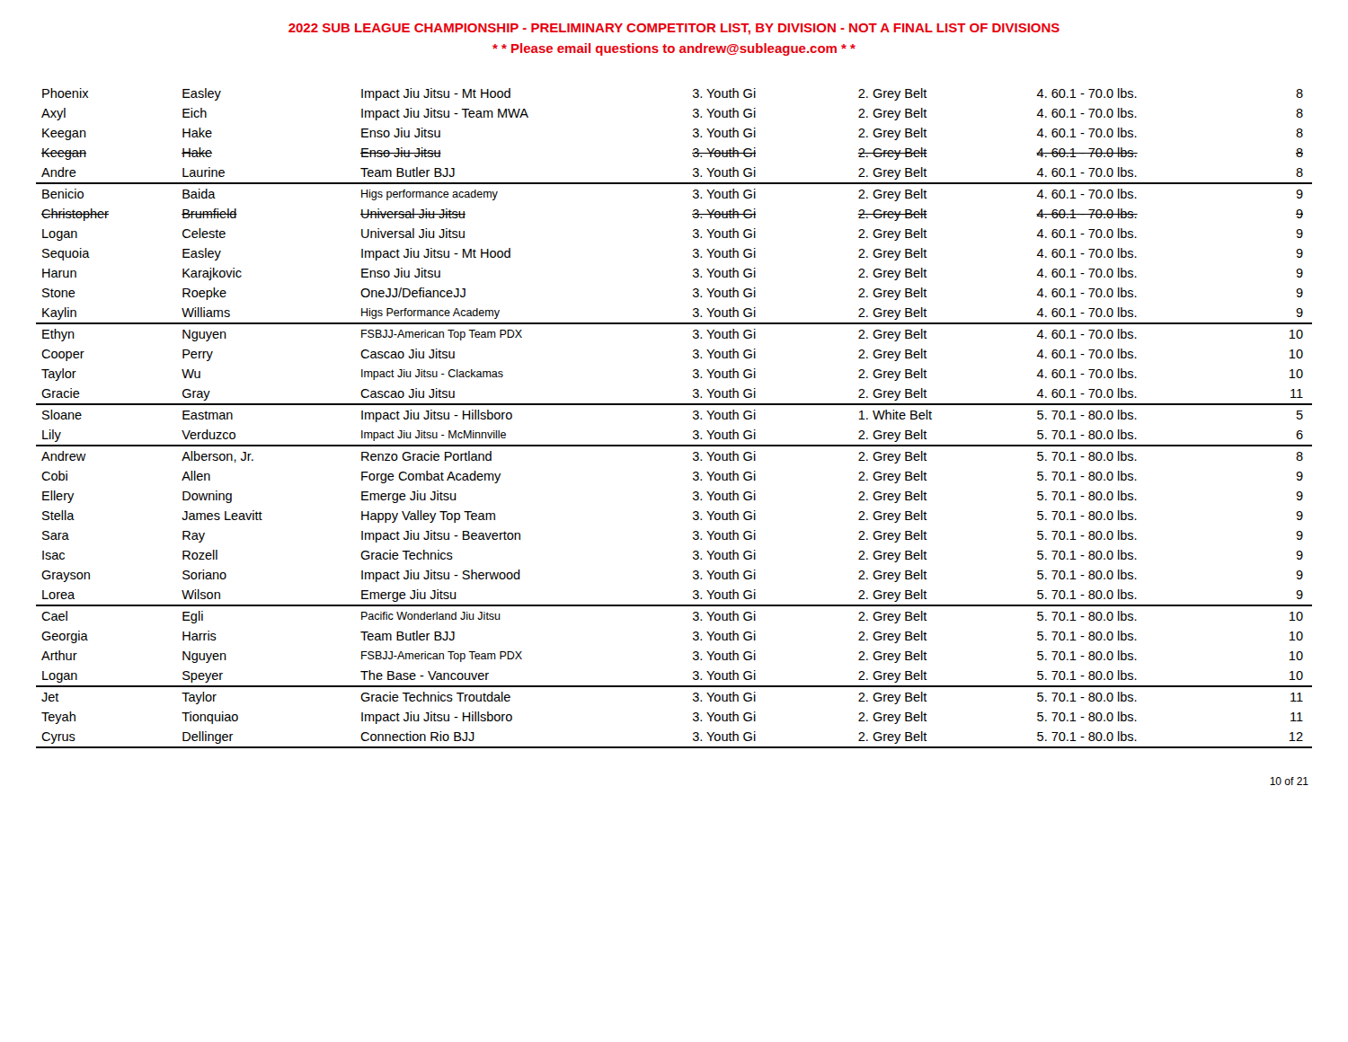2022 SUB LEAGUE CHAMPIONSHIP - PRELIMINARY COMPETITOR LIST, BY DIVISION - NOT A FINAL LIST OF DIVISIONS
* * Please email questions to andrew@subleague.com * *
| Phoenix | Easley | Impact Jiu Jitsu - Mt Hood | 3. Youth Gi | 2. Grey Belt | 4. 60.1 - 70.0 lbs. | 8 |
| Axyl | Eich | Impact Jiu Jitsu - Team MWA | 3. Youth Gi | 2. Grey Belt | 4. 60.1 - 70.0 lbs. | 8 |
| Keegan | Hake | Enso Jiu Jitsu | 3. Youth Gi | 2. Grey Belt | 4. 60.1 - 70.0 lbs. | 8 |
| Keegan | Hake | Enso Jiu Jitsu | 3. Youth Gi | 2. Grey Belt | 4. 60.1 - 70.0 lbs. | 8 |
| Andre | Laurine | Team Butler BJJ | 3. Youth Gi | 2. Grey Belt | 4. 60.1 - 70.0 lbs. | 8 |
| Benicio | Baida | Higs performance academy | 3. Youth Gi | 2. Grey Belt | 4. 60.1 - 70.0 lbs. | 9 |
| Christopher | Brumfield | Universal Jiu Jitsu | 3. Youth Gi | 2. Grey Belt | 4. 60.1 - 70.0 lbs. | 9 |
| Logan | Celeste | Universal Jiu Jitsu | 3. Youth Gi | 2. Grey Belt | 4. 60.1 - 70.0 lbs. | 9 |
| Sequoia | Easley | Impact Jiu Jitsu - Mt Hood | 3. Youth Gi | 2. Grey Belt | 4. 60.1 - 70.0 lbs. | 9 |
| Harun | Karajkovic | Enso Jiu Jitsu | 3. Youth Gi | 2. Grey Belt | 4. 60.1 - 70.0 lbs. | 9 |
| Stone | Roepke | OneJJ/DefianceJJ | 3. Youth Gi | 2. Grey Belt | 4. 60.1 - 70.0 lbs. | 9 |
| Kaylin | Williams | Higs Performance Academy | 3. Youth Gi | 2. Grey Belt | 4. 60.1 - 70.0 lbs. | 9 |
| Ethyn | Nguyen | FSBJJ-American Top Team PDX | 3. Youth Gi | 2. Grey Belt | 4. 60.1 - 70.0 lbs. | 10 |
| Cooper | Perry | Cascao Jiu Jitsu | 3. Youth Gi | 2. Grey Belt | 4. 60.1 - 70.0 lbs. | 10 |
| Taylor | Wu | Impact Jiu Jitsu - Clackamas | 3. Youth Gi | 2. Grey Belt | 4. 60.1 - 70.0 lbs. | 10 |
| Gracie | Gray | Cascao Jiu Jitsu | 3. Youth Gi | 2. Grey Belt | 4. 60.1 - 70.0 lbs. | 11 |
| Sloane | Eastman | Impact Jiu Jitsu - Hillsboro | 3. Youth Gi | 1. White Belt | 5. 70.1 - 80.0 lbs. | 5 |
| Lily | Verduzco | Impact Jiu Jitsu - McMinnville | 3. Youth Gi | 2. Grey Belt | 5. 70.1 - 80.0 lbs. | 6 |
| Andrew | Alberson, Jr. | Renzo Gracie Portland | 3. Youth Gi | 2. Grey Belt | 5. 70.1 - 80.0 lbs. | 8 |
| Cobi | Allen | Forge Combat Academy | 3. Youth Gi | 2. Grey Belt | 5. 70.1 - 80.0 lbs. | 9 |
| Ellery | Downing | Emerge Jiu Jitsu | 3. Youth Gi | 2. Grey Belt | 5. 70.1 - 80.0 lbs. | 9 |
| Stella | James Leavitt | Happy Valley Top Team | 3. Youth Gi | 2. Grey Belt | 5. 70.1 - 80.0 lbs. | 9 |
| Sara | Ray | Impact Jiu Jitsu - Beaverton | 3. Youth Gi | 2. Grey Belt | 5. 70.1 - 80.0 lbs. | 9 |
| Isac | Rozell | Gracie Technics | 3. Youth Gi | 2. Grey Belt | 5. 70.1 - 80.0 lbs. | 9 |
| Grayson | Soriano | Impact Jiu Jitsu - Sherwood | 3. Youth Gi | 2. Grey Belt | 5. 70.1 - 80.0 lbs. | 9 |
| Lorea | Wilson | Emerge Jiu Jitsu | 3. Youth Gi | 2. Grey Belt | 5. 70.1 - 80.0 lbs. | 9 |
| Cael | Egli | Pacific Wonderland Jiu Jitsu | 3. Youth Gi | 2. Grey Belt | 5. 70.1 - 80.0 lbs. | 10 |
| Georgia | Harris | Team Butler BJJ | 3. Youth Gi | 2. Grey Belt | 5. 70.1 - 80.0 lbs. | 10 |
| Arthur | Nguyen | FSBJJ-American Top Team PDX | 3. Youth Gi | 2. Grey Belt | 5. 70.1 - 80.0 lbs. | 10 |
| Logan | Speyer | The Base - Vancouver | 3. Youth Gi | 2. Grey Belt | 5. 70.1 - 80.0 lbs. | 10 |
| Jet | Taylor | Gracie Technics Troutdale | 3. Youth Gi | 2. Grey Belt | 5. 70.1 - 80.0 lbs. | 11 |
| Teyah | Tionquiao | Impact Jiu Jitsu - Hillsboro | 3. Youth Gi | 2. Grey Belt | 5. 70.1 - 80.0 lbs. | 11 |
| Cyrus | Dellinger | Connection Rio BJJ | 3. Youth Gi | 2. Grey Belt | 5. 70.1 - 80.0 lbs. | 12 |
10 of 21